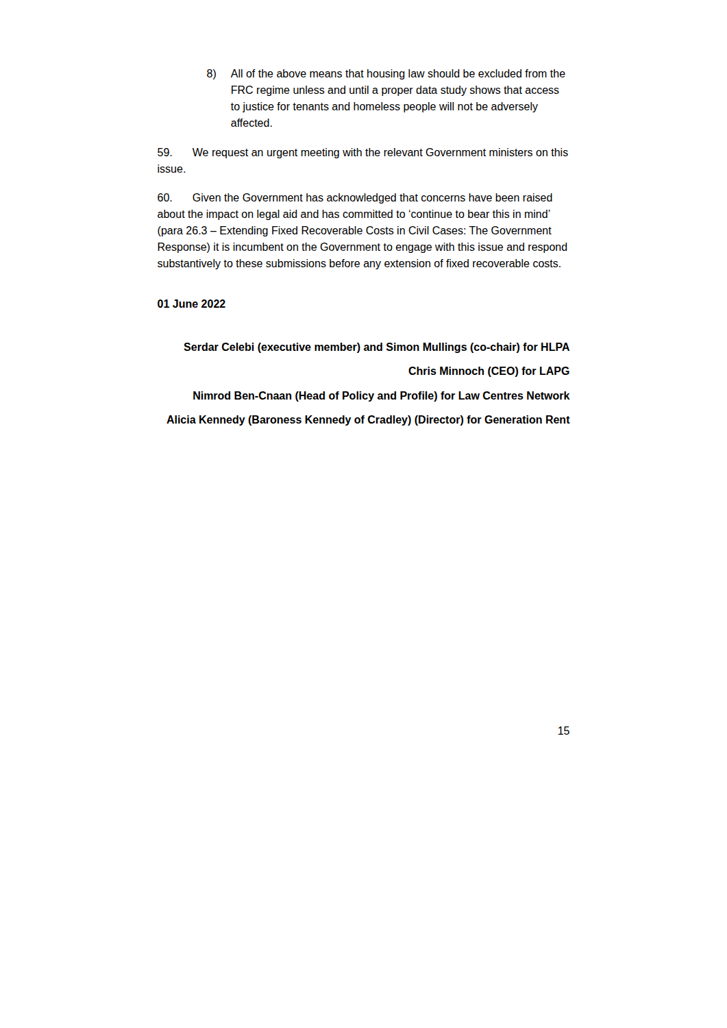8) All of the above means that housing law should be excluded from the FRC regime unless and until a proper data study shows that access to justice for tenants and homeless people will not be adversely affected.
59. We request an urgent meeting with the relevant Government ministers on this issue.
60. Given the Government has acknowledged that concerns have been raised about the impact on legal aid and has committed to ‘continue to bear this in mind’ (para 26.3 – Extending Fixed Recoverable Costs in Civil Cases: The Government Response) it is incumbent on the Government to engage with this issue and respond substantively to these submissions before any extension of fixed recoverable costs.
01 June 2022
Serdar Celebi (executive member) and Simon Mullings (co-chair) for HLPA
Chris Minnoch (CEO) for LAPG
Nimrod Ben-Cnaan (Head of Policy and Profile) for Law Centres Network
Alicia Kennedy (Baroness Kennedy of Cradley) (Director) for Generation Rent
15